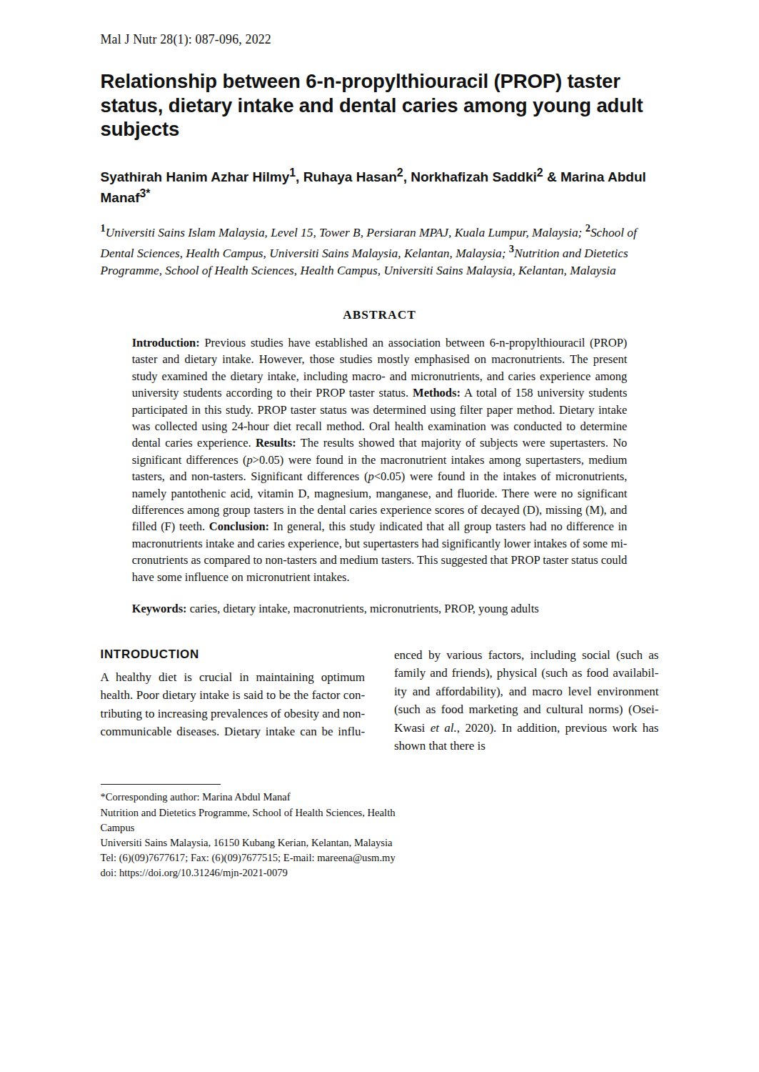Mal J Nutr 28(1): 087-096, 2022
Relationship between 6-n-propylthiouracil (PROP) taster status, dietary intake and dental caries among young adult subjects
Syathirah Hanim Azhar Hilmy1, Ruhaya Hasan2, Norkhafizah Saddki2 & Marina Abdul Manaf3*
1Universiti Sains Islam Malaysia, Level 15, Tower B, Persiaran MPAJ, Kuala Lumpur, Malaysia; 2School of Dental Sciences, Health Campus, Universiti Sains Malaysia, Kelantan, Malaysia; 3Nutrition and Dietetics Programme, School of Health Sciences, Health Campus, Universiti Sains Malaysia, Kelantan, Malaysia
ABSTRACT
Introduction: Previous studies have established an association between 6-n-propylthiouracil (PROP) taster and dietary intake. However, those studies mostly emphasised on macronutrients. The present study examined the dietary intake, including macro- and micronutrients, and caries experience among university students according to their PROP taster status. Methods: A total of 158 university students participated in this study. PROP taster status was determined using filter paper method. Dietary intake was collected using 24-hour diet recall method. Oral health examination was conducted to determine dental caries experience. Results: The results showed that majority of subjects were supertasters. No significant differences (p>0.05) were found in the macronutrient intakes among supertasters, medium tasters, and non-tasters. Significant differences (p<0.05) were found in the intakes of micronutrients, namely pantothenic acid, vitamin D, magnesium, manganese, and fluoride. There were no significant differences among group tasters in the dental caries experience scores of decayed (D), missing (M), and filled (F) teeth. Conclusion: In general, this study indicated that all group tasters had no difference in macronutrients intake and caries experience, but supertasters had significantly lower intakes of some micronutrients as compared to non-tasters and medium tasters. This suggested that PROP taster status could have some influence on micronutrient intakes.
Keywords: caries, dietary intake, macronutrients, micronutrients, PROP, young adults
INTRODUCTION
A healthy diet is crucial in maintaining optimum health. Poor dietary intake is said to be the factor contributing to increasing prevalences of obesity and non-communicable diseases. Dietary intake can be influenced by various factors, including social (such as family and friends), physical (such as food availability and affordability), and macro level environment (such as food marketing and cultural norms) (Osei-Kwasi et al., 2020). In addition, previous work has shown that there is
*Corresponding author: Marina Abdul Manaf
Nutrition and Dietetics Programme, School of Health Sciences, Health Campus
Universiti Sains Malaysia, 16150 Kubang Kerian, Kelantan, Malaysia
Tel: (6)(09)7677617; Fax: (6)(09)7677515; E-mail: mareena@usm.my
doi: https://doi.org/10.31246/mjn-2021-0079